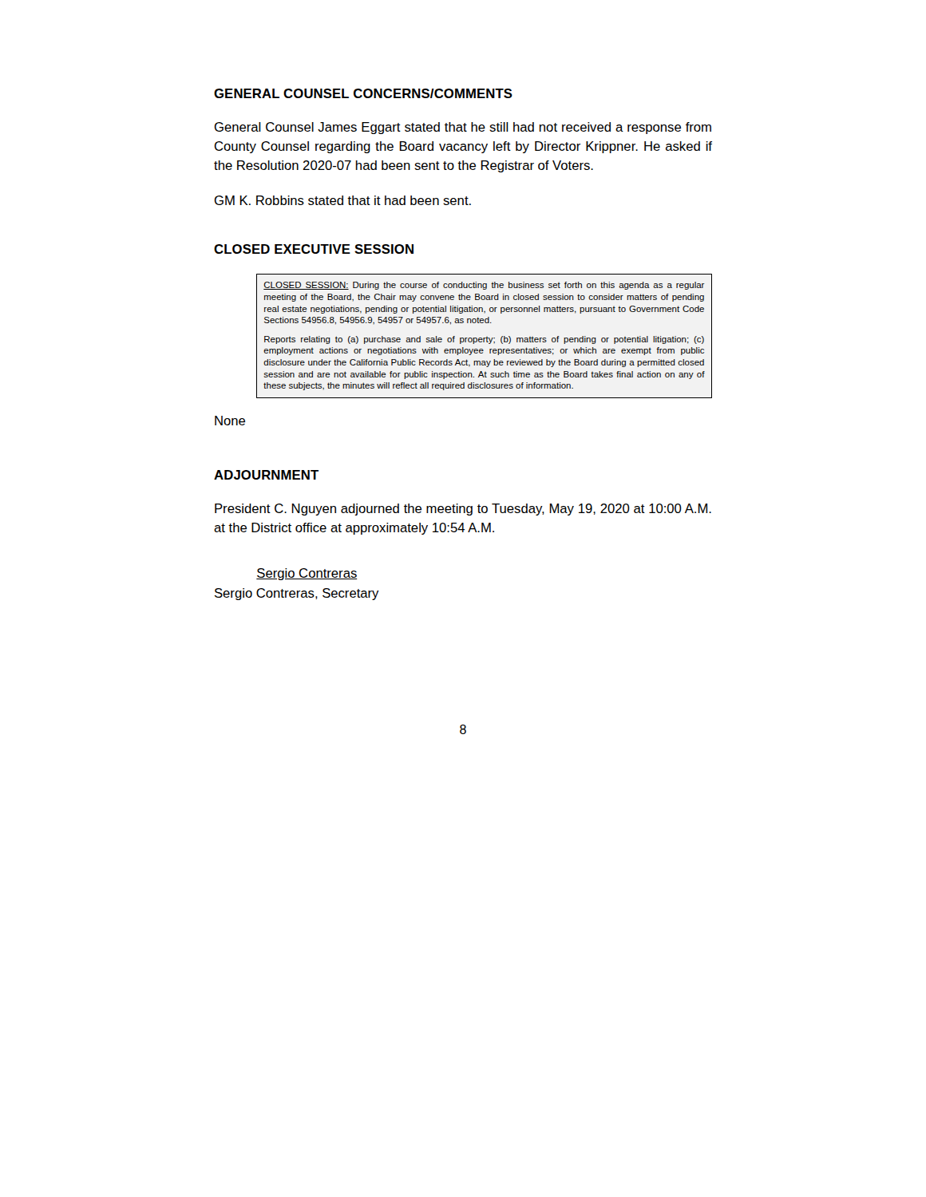GENERAL COUNSEL CONCERNS/COMMENTS
General Counsel James Eggart stated that he still had not received a response from County Counsel regarding the Board vacancy left by Director Krippner. He asked if the Resolution 2020-07 had been sent to the Registrar of Voters.
GM K. Robbins stated that it had been sent.
CLOSED EXECUTIVE SESSION
CLOSED SESSION: During the course of conducting the business set forth on this agenda as a regular meeting of the Board, the Chair may convene the Board in closed session to consider matters of pending real estate negotiations, pending or potential litigation, or personnel matters, pursuant to Government Code Sections 54956.8, 54956.9, 54957 or 54957.6, as noted.
Reports relating to (a) purchase and sale of property; (b) matters of pending or potential litigation; (c) employment actions or negotiations with employee representatives; or which are exempt from public disclosure under the California Public Records Act, may be reviewed by the Board during a permitted closed session and are not available for public inspection. At such time as the Board takes final action on any of these subjects, the minutes will reflect all required disclosures of information.
None
ADJOURNMENT
President C. Nguyen adjourned the meeting to Tuesday, May 19, 2020 at 10:00 A.M. at the District office at approximately 10:54 A.M.
Sergio Contreras
Sergio Contreras, Secretary
8